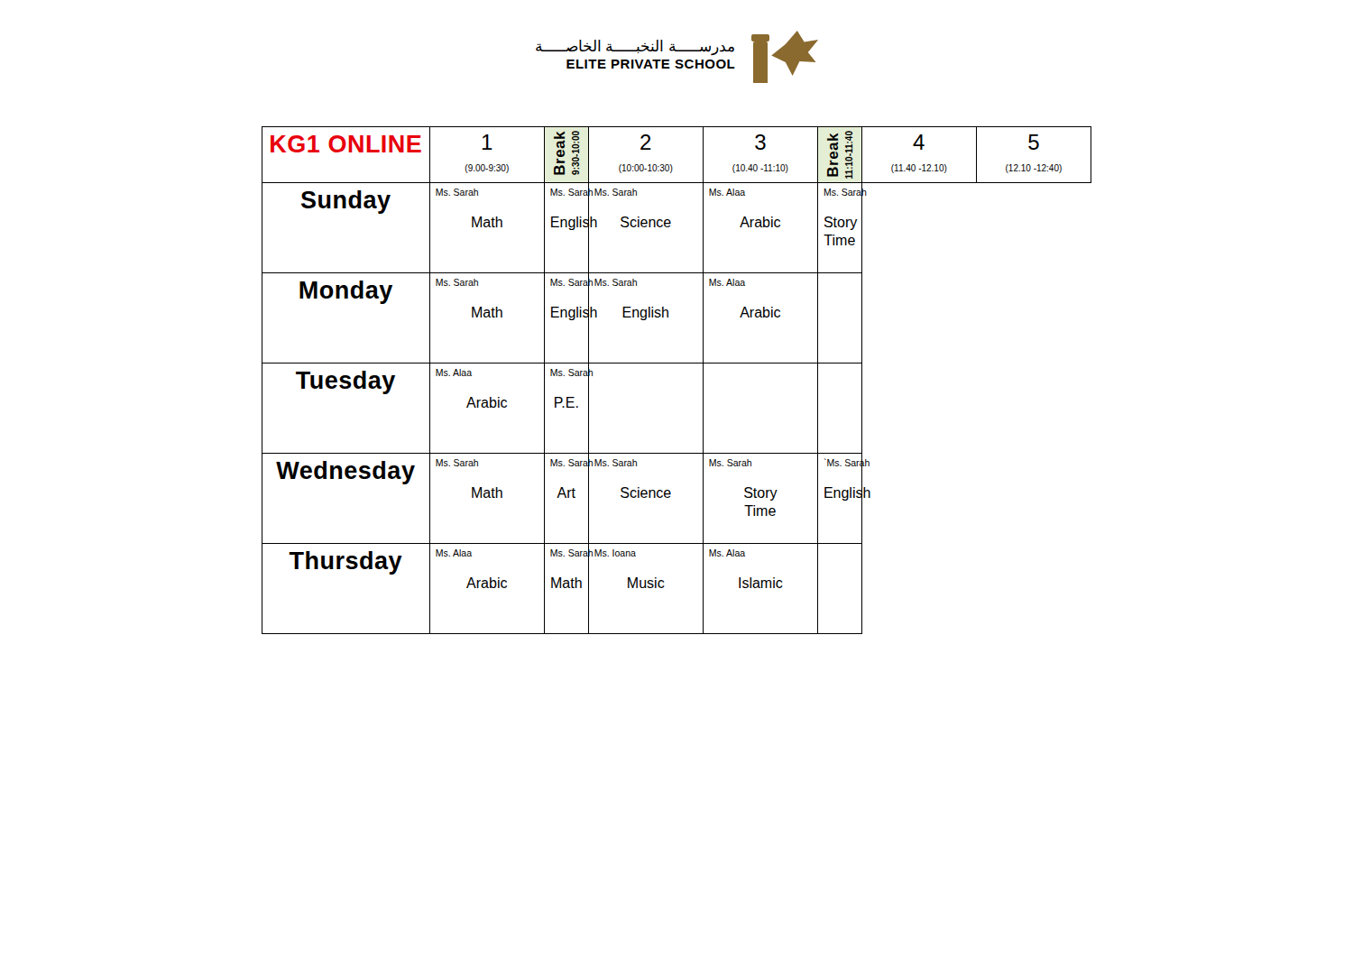مدرســـــة النخبـــــة الخاصـــــة
ELITE PRIVATE SCHOOL
| KG1 ONLINE | 1 (9.00-9:30) | Break 9:30-10:00 | 2 (10:00-10:30) | 3 (10.40 -11:10) | Break 11:10-11:40 | 4 (11.40 -12.10) | 5 (12.10 -12:40) |
| --- | --- | --- | --- | --- | --- | --- | --- |
| Sunday | Ms. Sarah Math | Ms. Sarah English | Ms. Sarah Science | Ms. Alaa Arabic | Ms. Sarah Story Time |
| Monday | Ms. Sarah Math | Ms. Sarah English | Ms. Sarah English | Ms. Alaa Arabic | |
| Tuesday | Ms. Alaa Arabic | Ms. Sarah P.E. | | | |
| Wednesday | Ms. Sarah Math | Ms. Sarah Art | Ms. Sarah Science | Ms. Sarah Story Time | `Ms. Sarah English |
| Thursday | Ms. Alaa Arabic | Ms. Sarah Math | Ms. Ioana Music | Ms. Alaa Islamic | |